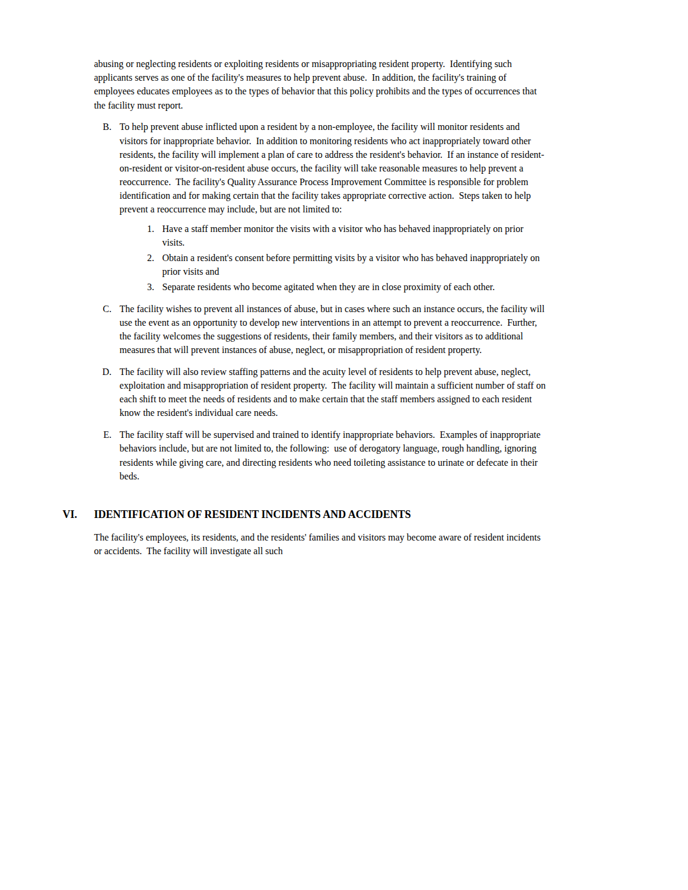abusing or neglecting residents or exploiting residents or misappropriating resident property. Identifying such applicants serves as one of the facility's measures to help prevent abuse. In addition, the facility's training of employees educates employees as to the types of behavior that this policy prohibits and the types of occurrences that the facility must report.
To help prevent abuse inflicted upon a resident by a non-employee, the facility will monitor residents and visitors for inappropriate behavior. In addition to monitoring residents who act inappropriately toward other residents, the facility will implement a plan of care to address the resident's behavior. If an instance of resident-on-resident or visitor-on-resident abuse occurs, the facility will take reasonable measures to help prevent a reoccurrence. The facility's Quality Assurance Process Improvement Committee is responsible for problem identification and for making certain that the facility takes appropriate corrective action. Steps taken to help prevent a reoccurrence may include, but are not limited to:
Have a staff member monitor the visits with a visitor who has behaved inappropriately on prior visits.
Obtain a resident's consent before permitting visits by a visitor who has behaved inappropriately on prior visits and
Separate residents who become agitated when they are in close proximity of each other.
The facility wishes to prevent all instances of abuse, but in cases where such an instance occurs, the facility will use the event as an opportunity to develop new interventions in an attempt to prevent a reoccurrence. Further, the facility welcomes the suggestions of residents, their family members, and their visitors as to additional measures that will prevent instances of abuse, neglect, or misappropriation of resident property.
The facility will also review staffing patterns and the acuity level of residents to help prevent abuse, neglect, exploitation and misappropriation of resident property. The facility will maintain a sufficient number of staff on each shift to meet the needs of residents and to make certain that the staff members assigned to each resident know the resident's individual care needs.
The facility staff will be supervised and trained to identify inappropriate behaviors. Examples of inappropriate behaviors include, but are not limited to, the following: use of derogatory language, rough handling, ignoring residents while giving care, and directing residents who need toileting assistance to urinate or defecate in their beds.
VI. IDENTIFICATION OF RESIDENT INCIDENTS AND ACCIDENTS
The facility's employees, its residents, and the residents' families and visitors may become aware of resident incidents or accidents. The facility will investigate all such